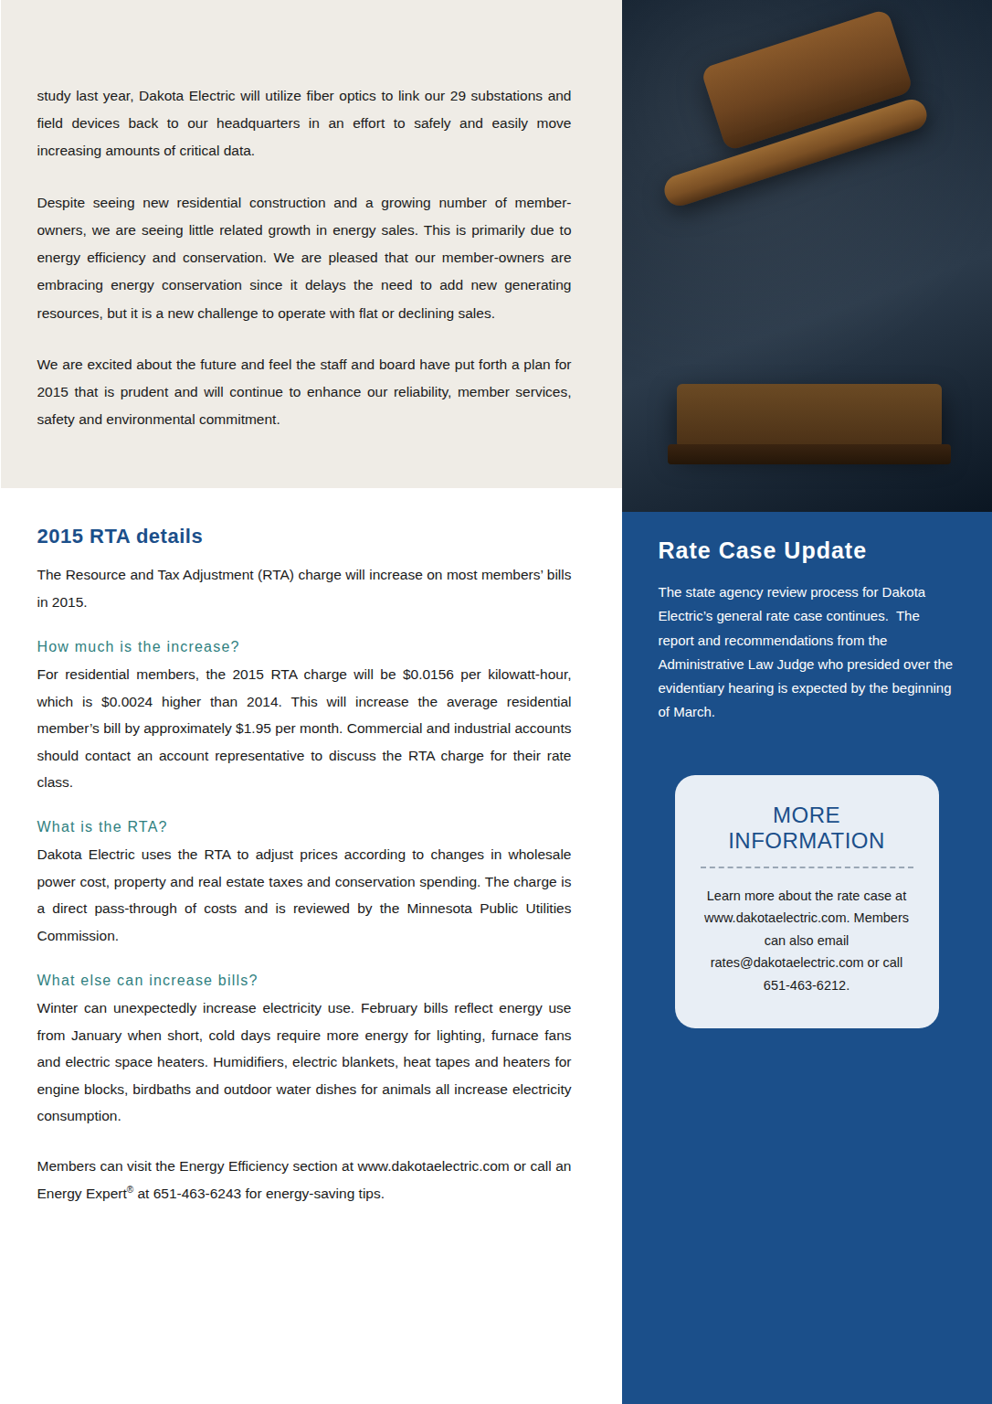study last year, Dakota Electric will utilize fiber optics to link our 29 substations and field devices back to our headquarters in an effort to safely and easily move increasing amounts of critical data.
Despite seeing new residential construction and a growing number of member-owners, we are seeing little related growth in energy sales. This is primarily due to energy efficiency and conservation. We are pleased that our member-owners are embracing energy conservation since it delays the need to add new generating resources, but it is a new challenge to operate with flat or declining sales.
We are excited about the future and feel the staff and board have put forth a plan for 2015 that is prudent and will continue to enhance our reliability, member services, safety and environmental commitment.
2015 RTA details
The Resource and Tax Adjustment (RTA) charge will increase on most members’ bills in 2015.
How much is the increase?
For residential members, the 2015 RTA charge will be $0.0156 per kilowatt-hour, which is $0.0024 higher than 2014. This will increase the average residential member’s bill by approximately $1.95 per month. Commercial and industrial accounts should contact an account representative to discuss the RTA charge for their rate class.
What is the RTA?
Dakota Electric uses the RTA to adjust prices according to changes in wholesale power cost, property and real estate taxes and conservation spending. The charge is a direct pass-through of costs and is reviewed by the Minnesota Public Utilities Commission.
What else can increase bills?
Winter can unexpectedly increase electricity use. February bills reflect energy use from January when short, cold days require more energy for lighting, furnace fans and electric space heaters. Humidifiers, electric blankets, heat tapes and heaters for engine blocks, birdbaths and outdoor water dishes for animals all increase electricity consumption.
Members can visit the Energy Efficiency section at www.dakotaelectric.com or call an Energy Expert® at 651-463-6243 for energy-saving tips.
Rate Case Update
The state agency review process for Dakota Electric’s general rate case continues. The report and recommendations from the Administrative Law Judge who presided over the evidentiary hearing is expected by the beginning of March.
MORE INFORMATION
Learn more about the rate case at www.dakotaelectric.com. Members can also email rates@dakotaelectric.com or call 651-463-6212.
www.dakotaelectric.com 3